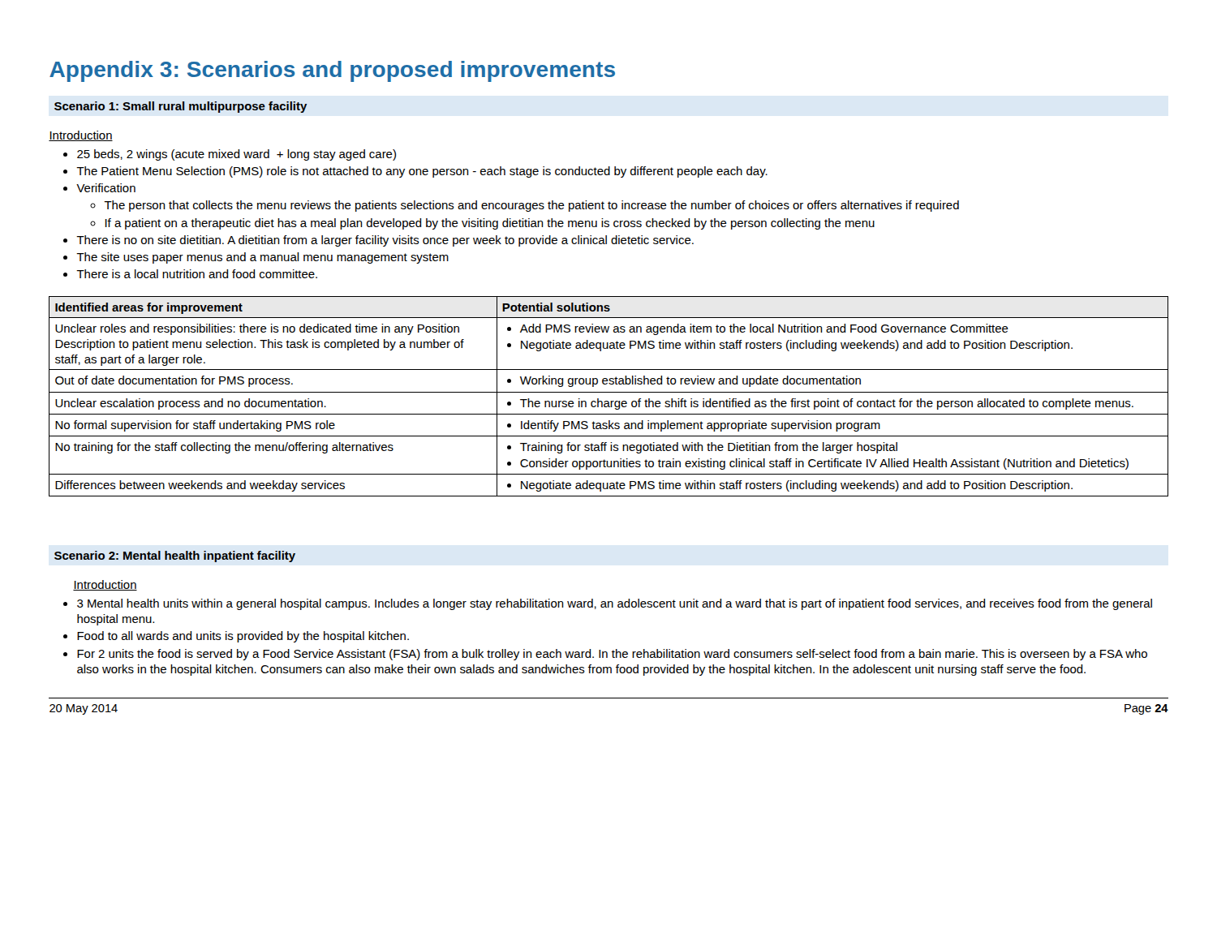Appendix 3: Scenarios and proposed improvements
Scenario 1: Small rural multipurpose facility
Introduction
25 beds, 2 wings (acute mixed ward + long stay aged care)
The Patient Menu Selection (PMS) role is not attached to any one person - each stage is conducted by different people each day.
Verification
The person that collects the menu reviews the patients selections and encourages the patient to increase the number of choices or offers alternatives if required
If a patient on a therapeutic diet has a meal plan developed by the visiting dietitian the menu is cross checked by the person collecting the menu
There is no on site dietitian. A dietitian from a larger facility visits once per week to provide a clinical dietetic service.
The site uses paper menus and a manual menu management system
There is a local nutrition and food committee.
| Identified areas for improvement | Potential solutions |
| --- | --- |
| Unclear roles and responsibilities: there is no dedicated time in any Position Description to patient menu selection. This task is completed by a number of staff, as part of a larger role. | Add PMS review as an agenda item to the local Nutrition and Food Governance Committee Negotiate adequate PMS time within staff rosters (including weekends) and add to Position Description. |
| Out of date documentation for PMS process. | Working group established to review and update documentation |
| Unclear escalation process and no documentation. | The nurse in charge of the shift is identified as the first point of contact for the person allocated to complete menus. |
| No formal supervision for staff undertaking PMS role | Identify PMS tasks and implement appropriate supervision program |
| No training for the staff collecting the menu/offering alternatives | Training for staff is negotiated with the Dietitian from the larger hospital Consider opportunities to train existing clinical staff in Certificate IV Allied Health Assistant (Nutrition and Dietetics) |
| Differences between weekends and weekday services | Negotiate adequate PMS time within staff rosters (including weekends) and add to Position Description. |
Scenario 2: Mental health inpatient facility
Introduction
3 Mental health units within a general hospital campus. Includes a longer stay rehabilitation ward, an adolescent unit and a ward that is part of inpatient food services, and receives food from the general hospital menu.
Food to all wards and units is provided by the hospital kitchen.
For 2 units the food is served by a Food Service Assistant (FSA) from a bulk trolley in each ward. In the rehabilitation ward consumers self-select food from a bain marie. This is overseen by a FSA who also works in the hospital kitchen. Consumers can also make their own salads and sandwiches from food provided by the hospital kitchen. In the adolescent unit nursing staff serve the food.
20 May 2014 Page 24